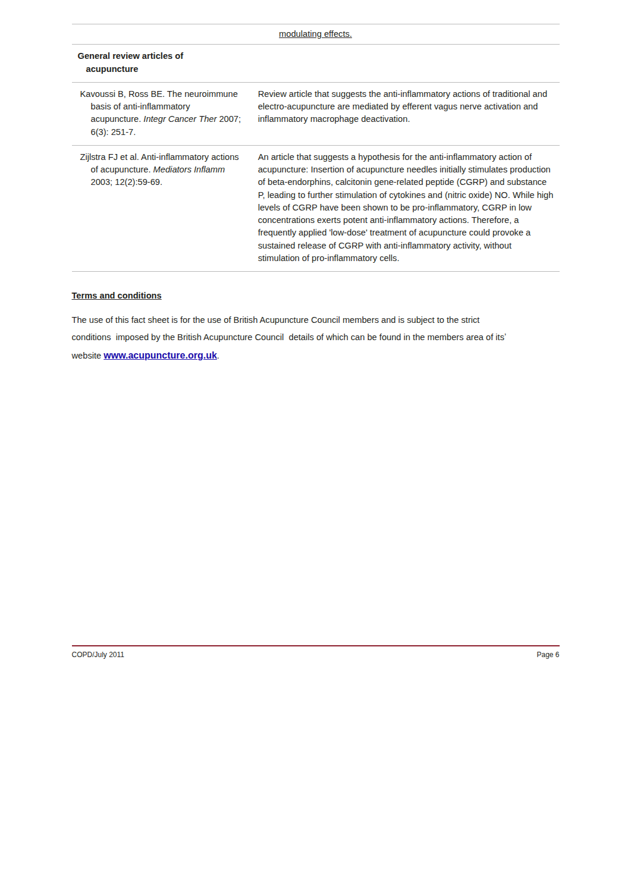| modulating effects. |
| General review articles of acupuncture |
| Kavoussi B, Ross BE. The neuroimmune basis of anti-inflammatory acupuncture. Integr Cancer Ther 2007; 6(3): 251-7. | Review article that suggests the anti-inflammatory actions of traditional and electro-acupuncture are mediated by efferent vagus nerve activation and inflammatory macrophage deactivation. |
| Zijlstra FJ et al. Anti-inflammatory actions of acupuncture. Mediators Inflamm 2003; 12(2):59-69. | An article that suggests a hypothesis for the anti-inflammatory action of acupuncture: Insertion of acupuncture needles initially stimulates production of beta-endorphins, calcitonin gene-related peptide (CGRP) and substance P, leading to further stimulation of cytokines and (nitric oxide) NO. While high levels of CGRP have been shown to be pro-inflammatory, CGRP in low concentrations exerts potent anti-inflammatory actions. Therefore, a frequently applied 'low-dose' treatment of acupuncture could provoke a sustained release of CGRP with anti-inflammatory activity, without stimulation of pro-inflammatory cells. |
Terms and conditions
The use of this fact sheet is for the use of British Acupuncture Council members and is subject to the strict
conditions imposed by the British Acupuncture Council details of which can be found in the members area of itsʼ
website www.acupuncture.org.uk.
COPD/July 2011 Page 6